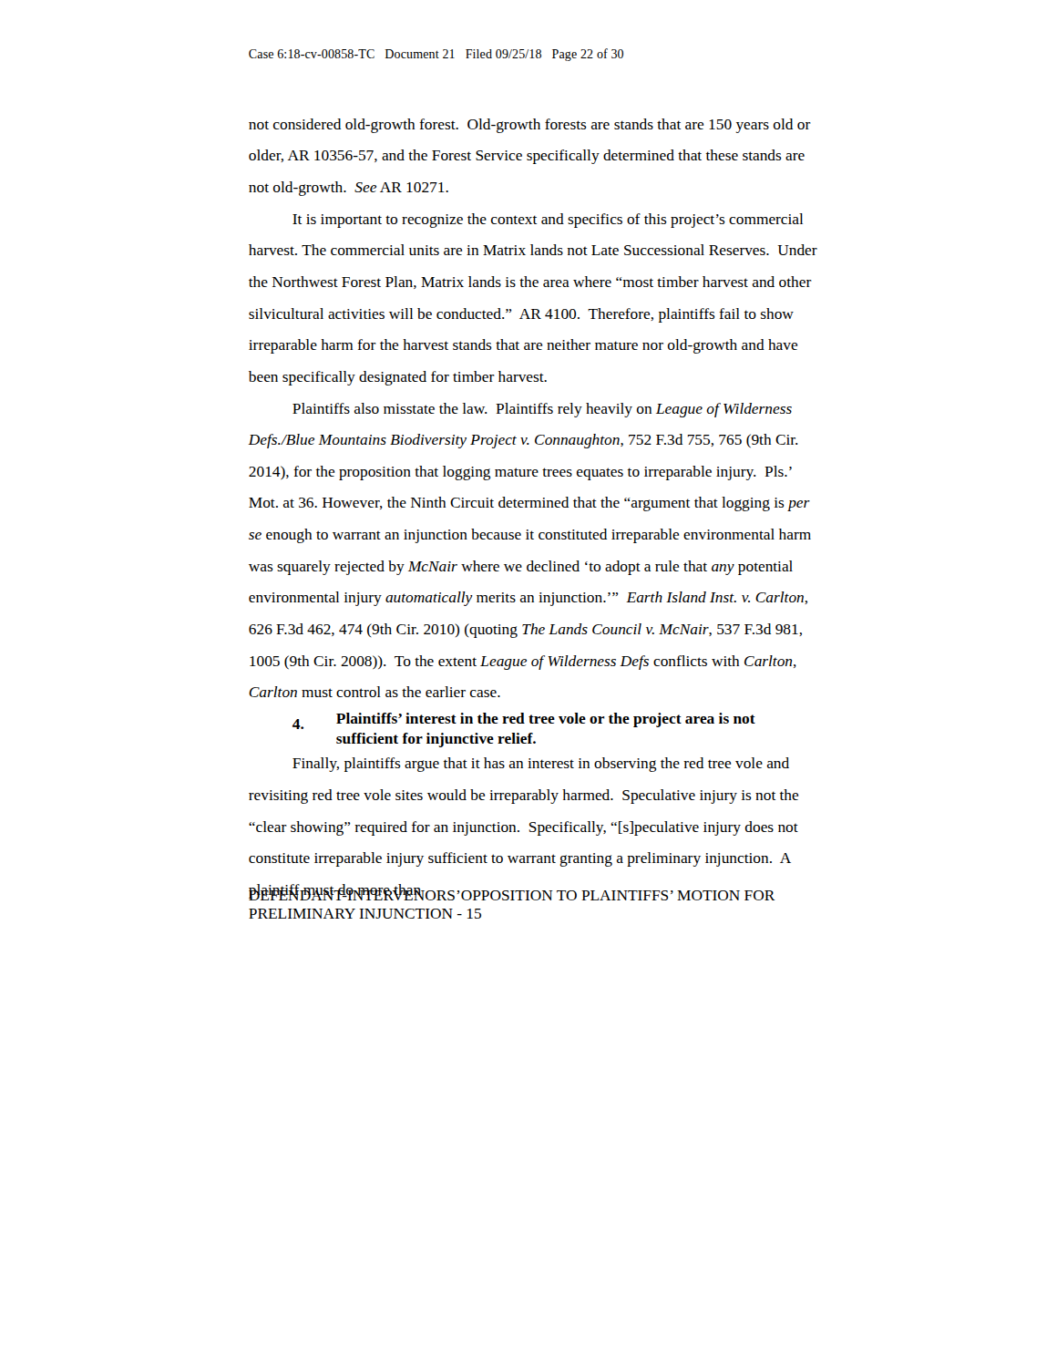Case 6:18-cv-00858-TC Document 21 Filed 09/25/18 Page 22 of 30
not considered old-growth forest. Old-growth forests are stands that are 150 years old or older, AR 10356-57, and the Forest Service specifically determined that these stands are not old-growth. See AR 10271.
It is important to recognize the context and specifics of this project’s commercial harvest. The commercial units are in Matrix lands not Late Successional Reserves. Under the Northwest Forest Plan, Matrix lands is the area where “most timber harvest and other silvicultural activities will be conducted.” AR 4100. Therefore, plaintiffs fail to show irreparable harm for the harvest stands that are neither mature nor old-growth and have been specifically designated for timber harvest.
Plaintiffs also misstate the law. Plaintiffs rely heavily on League of Wilderness Defs./Blue Mountains Biodiversity Project v. Connaughton, 752 F.3d 755, 765 (9th Cir. 2014), for the proposition that logging mature trees equates to irreparable injury. Pls.’ Mot. at 36. However, the Ninth Circuit determined that the “argument that logging is per se enough to warrant an injunction because it constituted irreparable environmental harm was squarely rejected by McNair where we declined ‘to adopt a rule that any potential environmental injury automatically merits an injunction.’” Earth Island Inst. v. Carlton, 626 F.3d 462, 474 (9th Cir. 2010) (quoting The Lands Council v. McNair, 537 F.3d 981, 1005 (9th Cir. 2008)). To the extent League of Wilderness Defs conflicts with Carlton, Carlton must control as the earlier case.
4. Plaintiffs’ interest in the red tree vole or the project area is not
sufficient for injunctive relief.
Finally, plaintiffs argue that it has an interest in observing the red tree vole and revisiting red tree vole sites would be irreparably harmed. Speculative injury is not the “clear showing” required for an injunction. Specifically, “[s]peculative injury does not constitute irreparable injury sufficient to warrant granting a preliminary injunction. A plaintiff must do more than
DEFENDANT-INTERVENORS’OPPOSITION TO PLAINTIFFS’ MOTION FOR
PRELIMINARY INJUNCTION - 15